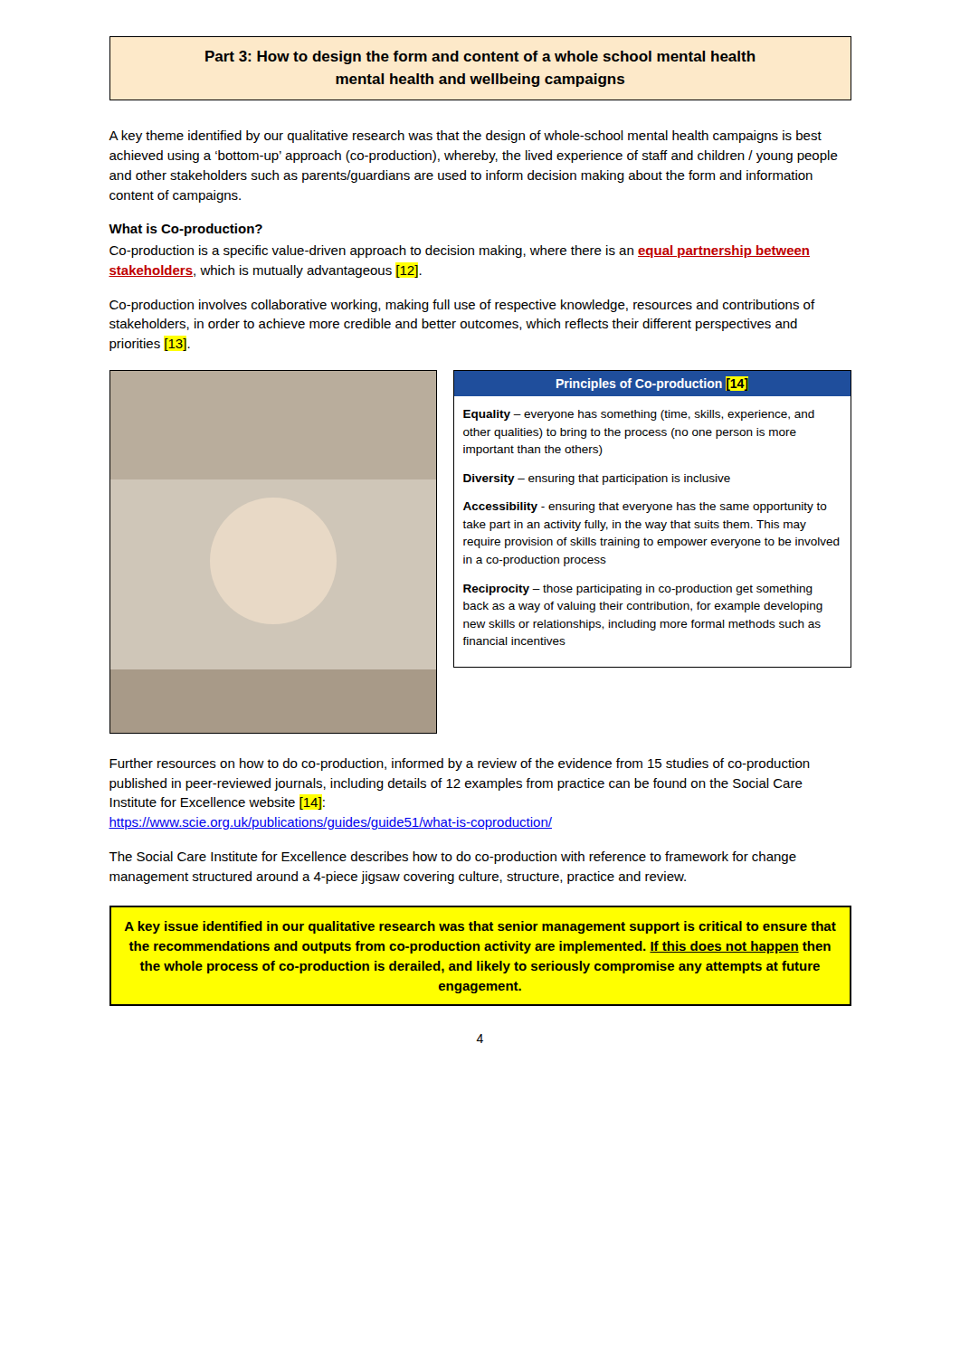Part 3: How to design the form and content of a whole school mental health
mental health and wellbeing campaigns
A key theme identified by our qualitative research was that the design of whole-school mental health campaigns is best achieved using a ‘bottom-up’ approach (co-production), whereby, the lived experience of staff and children / young people and other stakeholders such as parents/guardians are used to inform decision making about the form and information content of campaigns.
What is Co-production?
Co-production is a specific value-driven approach to decision making, where there is an equal partnership between stakeholders, which is mutually advantageous [12].
Co-production involves collaborative working, making full use of respective knowledge, resources and contributions of stakeholders, in order to achieve more credible and better outcomes, which reflects their different perspectives and priorities [13].
Principles of Co-production [14]
Equality – everyone has something (time, skills, experience, and other qualities) to bring to the process (no one person is more important than the others)
Diversity – ensuring that participation is inclusive
Accessibility - ensuring that everyone has the same opportunity to take part in an activity fully, in the way that suits them. This may require provision of skills training to empower everyone to be involved in a co-production process
Reciprocity – those participating in co-production get something back as a way of valuing their contribution, for example developing new skills or relationships, including more formal methods such as financial incentives
Further resources on how to do co-production, informed by a review of the evidence from 15 studies of co-production published in peer-reviewed journals, including details of 12 examples from practice can be found on the Social Care Institute for Excellence website [14]:
https://www.scie.org.uk/publications/guides/guide51/what-is-coproduction/
The Social Care Institute for Excellence describes how to do co-production with reference to framework for change management structured around a 4-piece jigsaw covering culture, structure, practice and review.
A key issue identified in our qualitative research was that senior management support is critical to ensure that the recommendations and outputs from co-production activity are implemented. If this does not happen then the whole process of co-production is derailed, and likely to seriously compromise any attempts at future engagement.
4